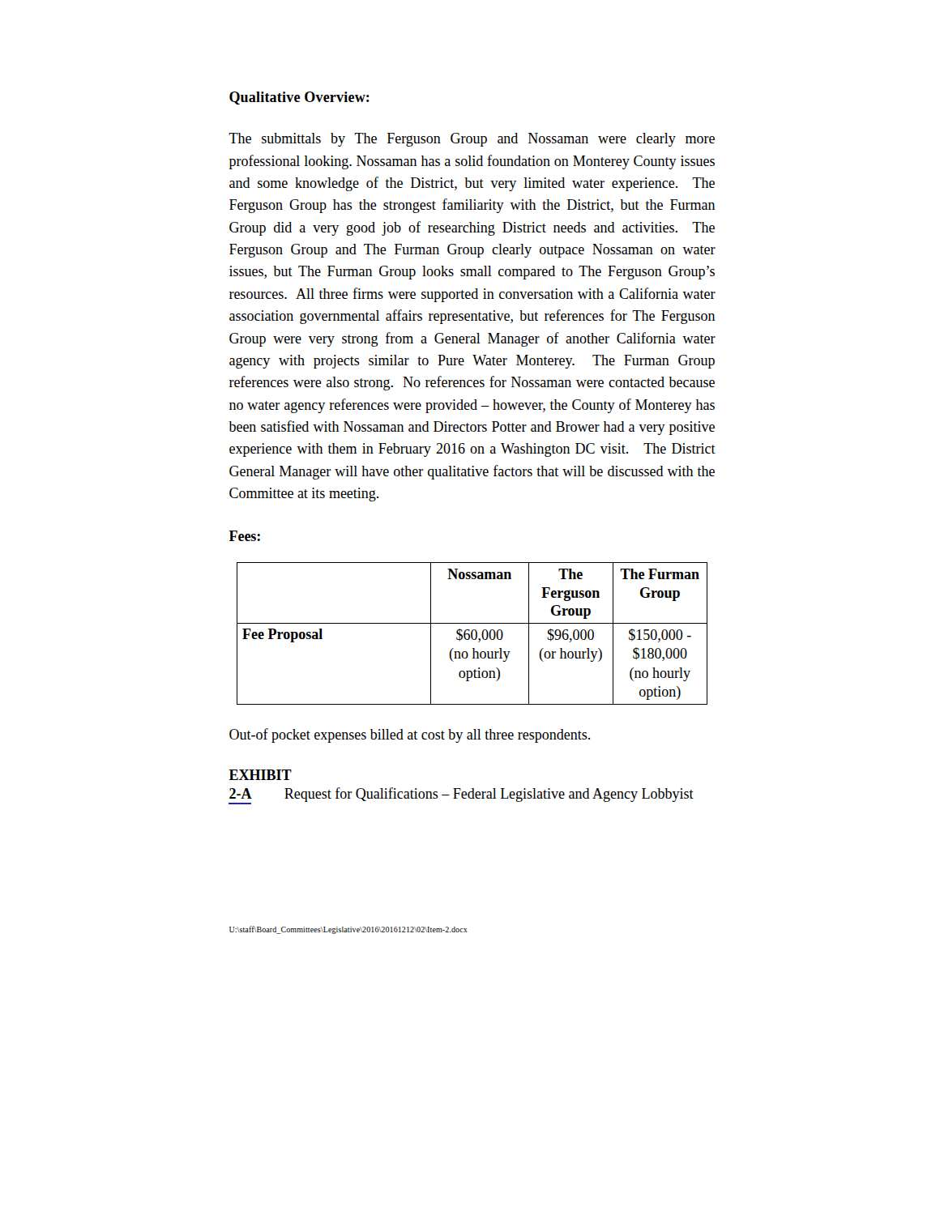Qualitative Overview:
The submittals by The Ferguson Group and Nossaman were clearly more professional looking. Nossaman has a solid foundation on Monterey County issues and some knowledge of the District, but very limited water experience. The Ferguson Group has the strongest familiarity with the District, but the Furman Group did a very good job of researching District needs and activities. The Ferguson Group and The Furman Group clearly outpace Nossaman on water issues, but The Furman Group looks small compared to The Ferguson Group’s resources. All three firms were supported in conversation with a California water association governmental affairs representative, but references for The Ferguson Group were very strong from a General Manager of another California water agency with projects similar to Pure Water Monterey. The Furman Group references were also strong. No references for Nossaman were contacted because no water agency references were provided – however, the County of Monterey has been satisfied with Nossaman and Directors Potter and Brower had a very positive experience with them in February 2016 on a Washington DC visit. The District General Manager will have other qualitative factors that will be discussed with the Committee at its meeting.
Fees:
| | Nossaman | The Ferguson Group | The Furman Group |
| --- | --- | --- | --- |
| Fee Proposal | $60,000 (no hourly option) | $96,000 (or hourly) | $150,000 - $180,000 (no hourly option) |
Out-of pocket expenses billed at cost by all three respondents.
EXHIBIT
2-A Request for Qualifications – Federal Legislative and Agency Lobbyist
U:\staff\Board_Committees\Legislative\2016\20161212\02\Item-2.docx